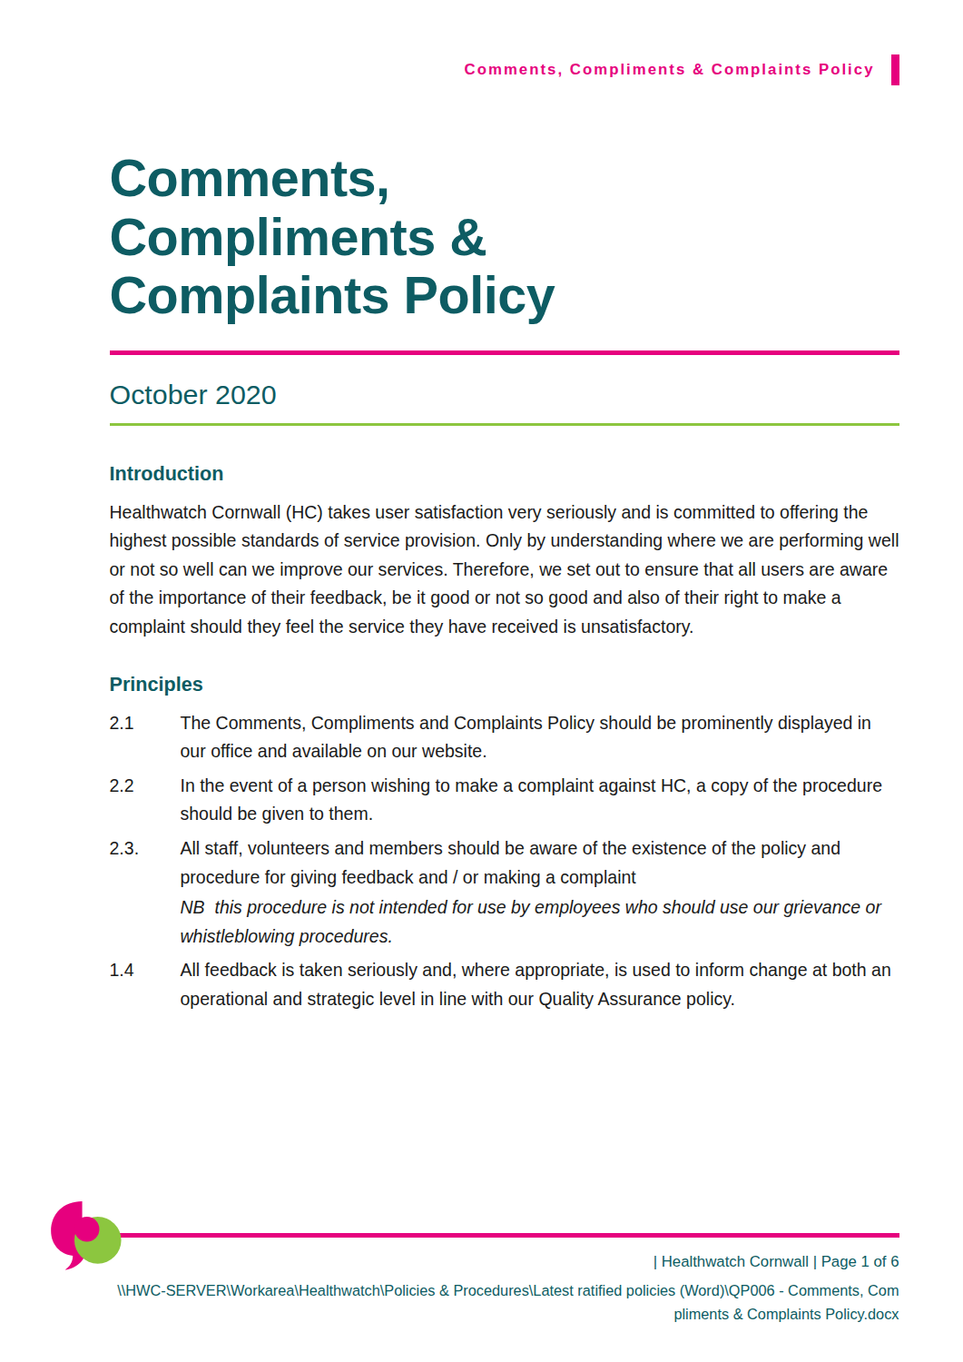Comments, Compliments & Complaints Policy
Comments,
Compliments &
Complaints Policy
October 2020
Introduction
Healthwatch Cornwall (HC) takes user satisfaction very seriously and is committed to offering the highest possible standards of service provision. Only by understanding where we are performing well or not so well can we improve our services. Therefore, we set out to ensure that all users are aware of the importance of their feedback, be it good or not so good and also of their right to make a complaint should they feel the service they have received is unsatisfactory.
Principles
2.1 The Comments, Compliments and Complaints Policy should be prominently displayed in our office and available on our website.
2.2 In the event of a person wishing to make a complaint against HC, a copy of the procedure should be given to them.
2.3. All staff, volunteers and members should be aware of the existence of the policy and procedure for giving feedback and / or making a complaint NB this procedure is not intended for use by employees who should use our grievance or whistleblowing procedures.
1.4 All feedback is taken seriously and, where appropriate, is used to inform change at both an operational and strategic level in line with our Quality Assurance policy.
| Healthwatch Cornwall | Page 1 of 6
\\HWC-SERVER\Workarea\Healthwatch\Policies & Procedures\Latest ratified policies (Word)\QP006 - Comments, Compliments & Complaints Policy.docx